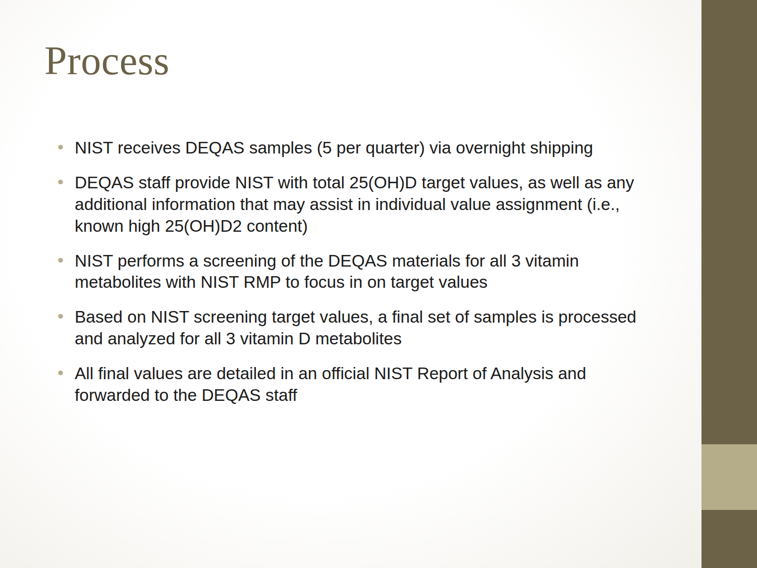Process
NIST receives DEQAS samples (5 per quarter) via overnight shipping
DEQAS staff provide NIST with total 25(OH)D target values, as well as any additional information that may assist in individual value assignment (i.e., known high 25(OH)D2 content)
NIST performs a screening of the DEQAS materials for all 3 vitamin metabolites with NIST RMP to focus in on target values
Based on NIST screening target values, a final set of samples is processed and analyzed for all 3 vitamin D metabolites
All final values are detailed in an official NIST Report of Analysis and forwarded to the DEQAS staff